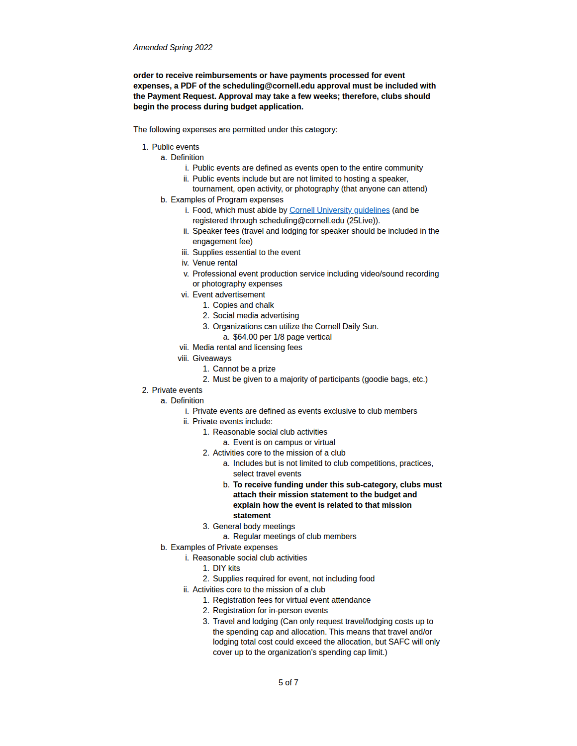Amended Spring 2022
order to receive reimbursements or have payments processed for event expenses, a PDF of the scheduling@cornell.edu approval must be included with the Payment Request. Approval may take a few weeks; therefore, clubs should begin the process during budget application.
The following expenses are permitted under this category:
Public events
Definition
Public events are defined as events open to the entire community
Public events include but are not limited to hosting a speaker, tournament, open activity, or photography (that anyone can attend)
Examples of Program expenses
Food, which must abide by Cornell University guidelines (and be registered through scheduling@cornell.edu (25Live)).
Speaker fees (travel and lodging for speaker should be included in the engagement fee)
Supplies essential to the event
Venue rental
Professional event production service including video/sound recording or photography expenses
Event advertisement
Copies and chalk
Social media advertising
Organizations can utilize the Cornell Daily Sun.
$64.00 per 1/8 page vertical
Media rental and licensing fees
Giveaways
Cannot be a prize
Must be given to a majority of participants (goodie bags, etc.)
Private events
Definition
Private events are defined as events exclusive to club members
Private events include:
Reasonable social club activities
Event is on campus or virtual
Activities core to the mission of a club
Includes but is not limited to club competitions, practices, select travel events
To receive funding under this sub-category, clubs must attach their mission statement to the budget and explain how the event is related to that mission statement
General body meetings
Regular meetings of club members
Examples of Private expenses
Reasonable social club activities
DIY kits
Supplies required for event, not including food
Activities core to the mission of a club
Registration fees for virtual event attendance
Registration for in-person events
Travel and lodging (Can only request travel/lodging costs up to the spending cap and allocation. This means that travel and/or lodging total cost could exceed the allocation, but SAFC will only cover up to the organization's spending cap limit.)
5 of 7